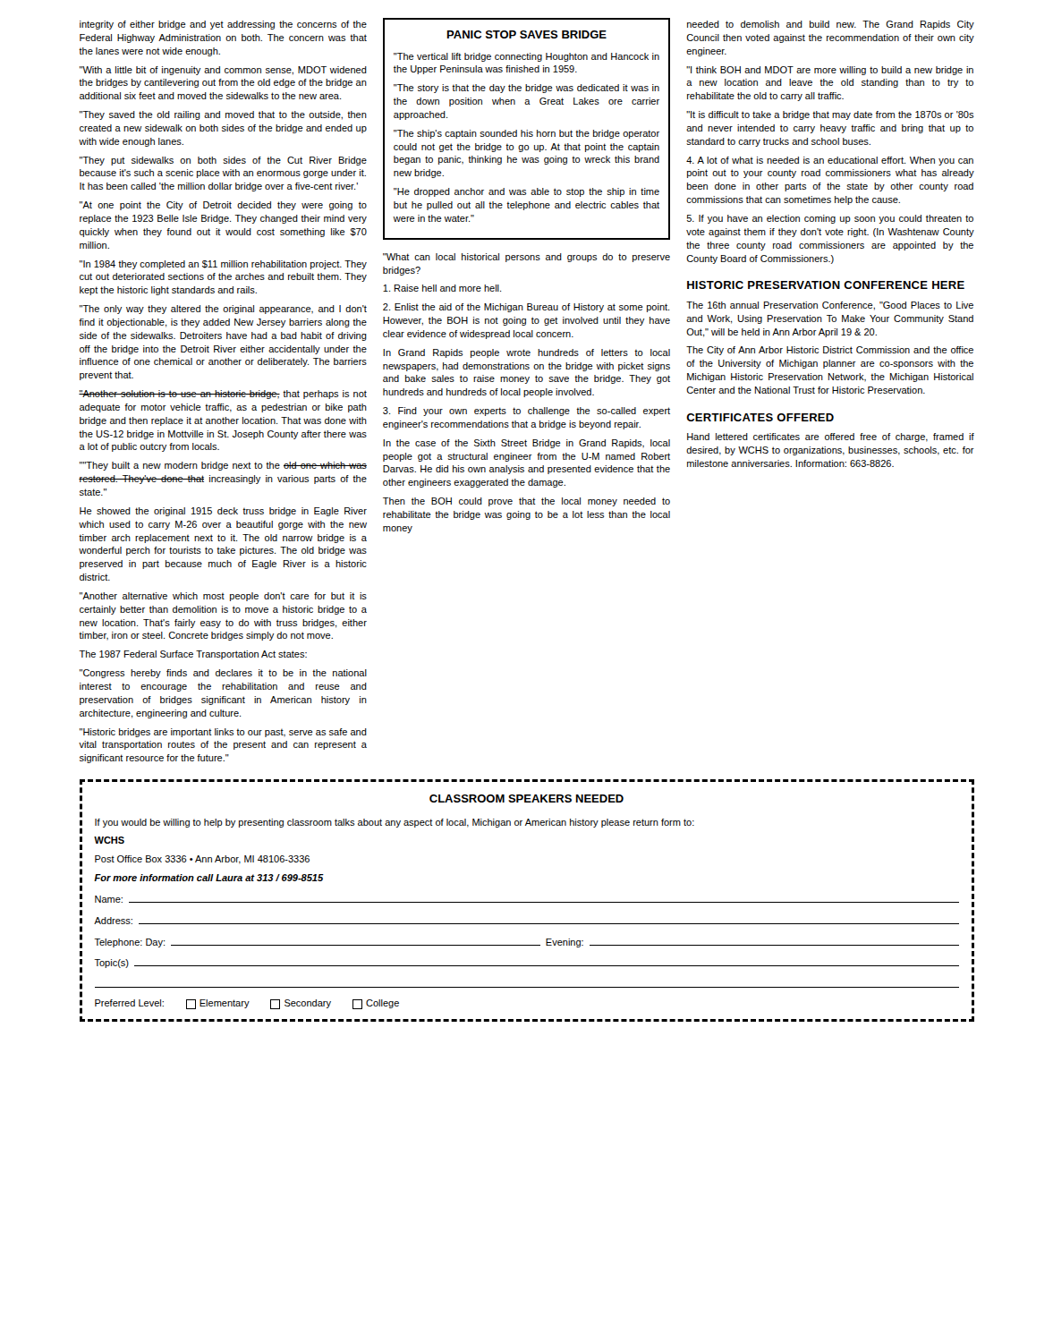integrity of either bridge and yet addressing the concerns of the Federal Highway Administration on both. The concern was that the lanes were not wide enough.
"With a little bit of ingenuity and common sense, MDOT widened the bridges by cantilevering out from the old edge of the bridge an additional six feet and moved the sidewalks to the new area.
"They saved the old railing and moved that to the outside, then created a new sidewalk on both sides of the bridge and ended up with wide enough lanes.
"They put sidewalks on both sides of the Cut River Bridge because it's such a scenic place with an enormous gorge under it. It has been called 'the million dollar bridge over a five-cent river.'
"At one point the City of Detroit decided they were going to replace the 1923 Belle Isle Bridge. They changed their mind very quickly when they found out it would cost something like $70 million.
"In 1984 they completed an $11 million rehabilitation project. They cut out deteriorated sections of the arches and rebuilt them. They kept the historic light standards and rails.
"The only way they altered the original appearance, and I don't find it objectionable, is they added New Jersey barriers along the side of the sidewalks. Detroiters have had a bad habit of driving off the bridge into the Detroit River either accidentally under the influence of one chemical or another or deliberately. The barriers prevent that.
"Another solution is to use an historic bridge, that perhaps is not adequate for motor vehicle traffic, as a pedestrian or bike path bridge and then replace it at another location. That was done with the US-12 bridge in Mottville in St. Joseph County after there was a lot of public outcry from locals.
""They built a new modern bridge next to the old one which was restored. They've done that increasingly in various parts of the state."
He showed the original 1915 deck truss bridge in Eagle River which used to carry M-26 over a beautiful gorge with the new timber arch replacement next to it. The old narrow bridge is a wonderful perch for tourists to take pictures. The old bridge was preserved in part because much of Eagle River is a historic district.
"Another alternative which most people don't care for but it is certainly better than demolition is to move a historic bridge to a new location. That's fairly easy to do with truss bridges, either timber, iron or steel. Concrete bridges simply do not move.
The 1987 Federal Surface Transportation Act states:
"Congress hereby finds and declares it to be in the national interest to encourage the rehabilitation and reuse and preservation of bridges significant in American history in architecture, engineering and culture.
"Historic bridges are important links to our past, serve as safe and vital transportation routes of the present and can represent a significant resource for the future."
Panic Stop Saves Bridge
"The vertical lift bridge connecting Houghton and Hancock in the Upper Peninsula was finished in 1959.
"The story is that the day the bridge was dedicated it was in the down position when a Great Lakes ore carrier approached.
"The ship's captain sounded his horn but the bridge operator could not get the bridge to go up. At that point the captain began to panic, thinking he was going to wreck this brand new bridge.
"He dropped anchor and was able to stop the ship in time but he pulled out all the telephone and electric cables that were in the water."
"What can local historical persons and groups do to preserve bridges?
1. Raise hell and more hell.
2. Enlist the aid of the Michigan Bureau of History at some point. However, the BOH is not going to get involved until they have clear evidence of widespread local concern.
In Grand Rapids people wrote hundreds of letters to local newspapers, had demonstrations on the bridge with picket signs and bake sales to raise money to save the bridge. They got hundreds and hundreds of local people involved.
3. Find your own experts to challenge the so-called expert engineer's recommendations that a bridge is beyond repair.
In the case of the Sixth Street Bridge in Grand Rapids, local people got a structural engineer from the U-M named Robert Darvas. He did his own analysis and presented evidence that the other engineers exaggerated the damage.
Then the BOH could prove that the local money needed to rehabilitate the bridge was going to be a lot less than the local money
needed to demolish and build new. The Grand Rapids City Council then voted against the recommendation of their own city engineer.
"I think BOH and MDOT are more willing to build a new bridge in a new location and leave the old standing than to try to rehabilitate the old to carry all traffic.
"It is difficult to take a bridge that may date from the 1870s or '80s and never intended to carry heavy traffic and bring that up to standard to carry trucks and school buses.
4. A lot of what is needed is an educational effort. When you can point out to your county road commissioners what has already been done in other parts of the state by other county road commissions that can sometimes help the cause.
5. If you have an election coming up soon you could threaten to vote against them if they don't vote right. (In Washtenaw County the three county road commissioners are appointed by the County Board of Commissioners.)
Historic Preservation Conference Here
The 16th annual Preservation Conference, "Good Places to Live and Work, Using Preservation To Make Your Community Stand Out," will be held in Ann Arbor April 19 & 20.
The City of Ann Arbor Historic District Commission and the office of the University of Michigan planner are co-sponsors with the Michigan Historic Preservation Network, the Michigan Historical Center and the National Trust for Historic Preservation.
Certificates Offered
Hand lettered certificates are offered free of charge, framed if desired, by WCHS to organizations, businesses, schools, etc. for milestone anniversaries. Information: 663-8826.
Classroom Speakers Needed
If you would be willing to help by presenting classroom talks about any aspect of local, Michigan or American history please return form to:
WCHS
Post Office Box 3336 • Ann Arbor, MI 48106-3336
For more information call Laura at 313 / 699-8515
Name:
Address:
Telephone: Day: Evening:
Topic(s)
Preferred Level: Elementary Secondary College